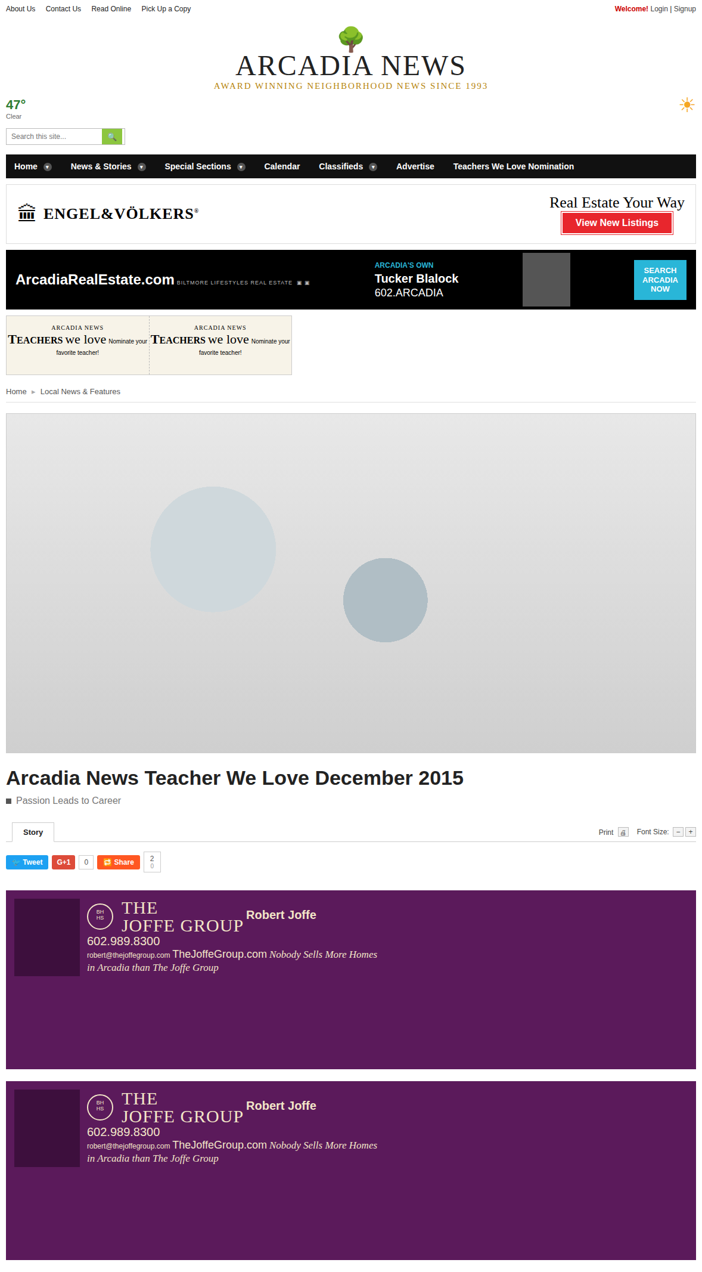About Us
Contact Us
Read Online
Pick Up a Copy
Welcome! Login | Signup
🌳
ARCADIA NEWS
AWARD WINNING NEIGHBORHOOD NEWS SINCE 1993
☀
47°
Clear 🔍
Home ▾
News & Stories ▾
Special Sections ▾
Calendar
Classifieds ▾
Advertise
Teachers We Love Nomination
🏛 ENGEL&VÖLKERS® Real Estate Your Way
View New Listings
ArcadiaRealEstate.com BILTMORE LIFESTYLES REAL ESTATE ▣ ▣ ARCADIA'S OWN
Tucker Blalock
602.ARCADIA SEARCH
ARCADIA
NOW
ARCADIA NEWS
TEACHERS we love Nominate your favorite teacher! ARCADIA NEWS
TEACHERS we love Nominate your favorite teacher!
Home▸Local News & Features
Arcadia News Teacher We Love December 2015
Passion Leads to Career
Story
Print 🖨 Font Size: −+
🐦 Tweet G+1 0 🔁 Share 20
BH
HS THE
JOFFE GROUP Robert Joffe
602.989.8300
robert@thejoffegroup.com TheJoffeGroup.com Nobody Sells More Homes
in Arcadia than The Joffe Group BH
HS THE
JOFFE GROUP Robert Joffe
602.989.8300
robert@thejoffegroup.com TheJoffeGroup.com Nobody Sells More Homes
in Arcadia than The Joffe Group